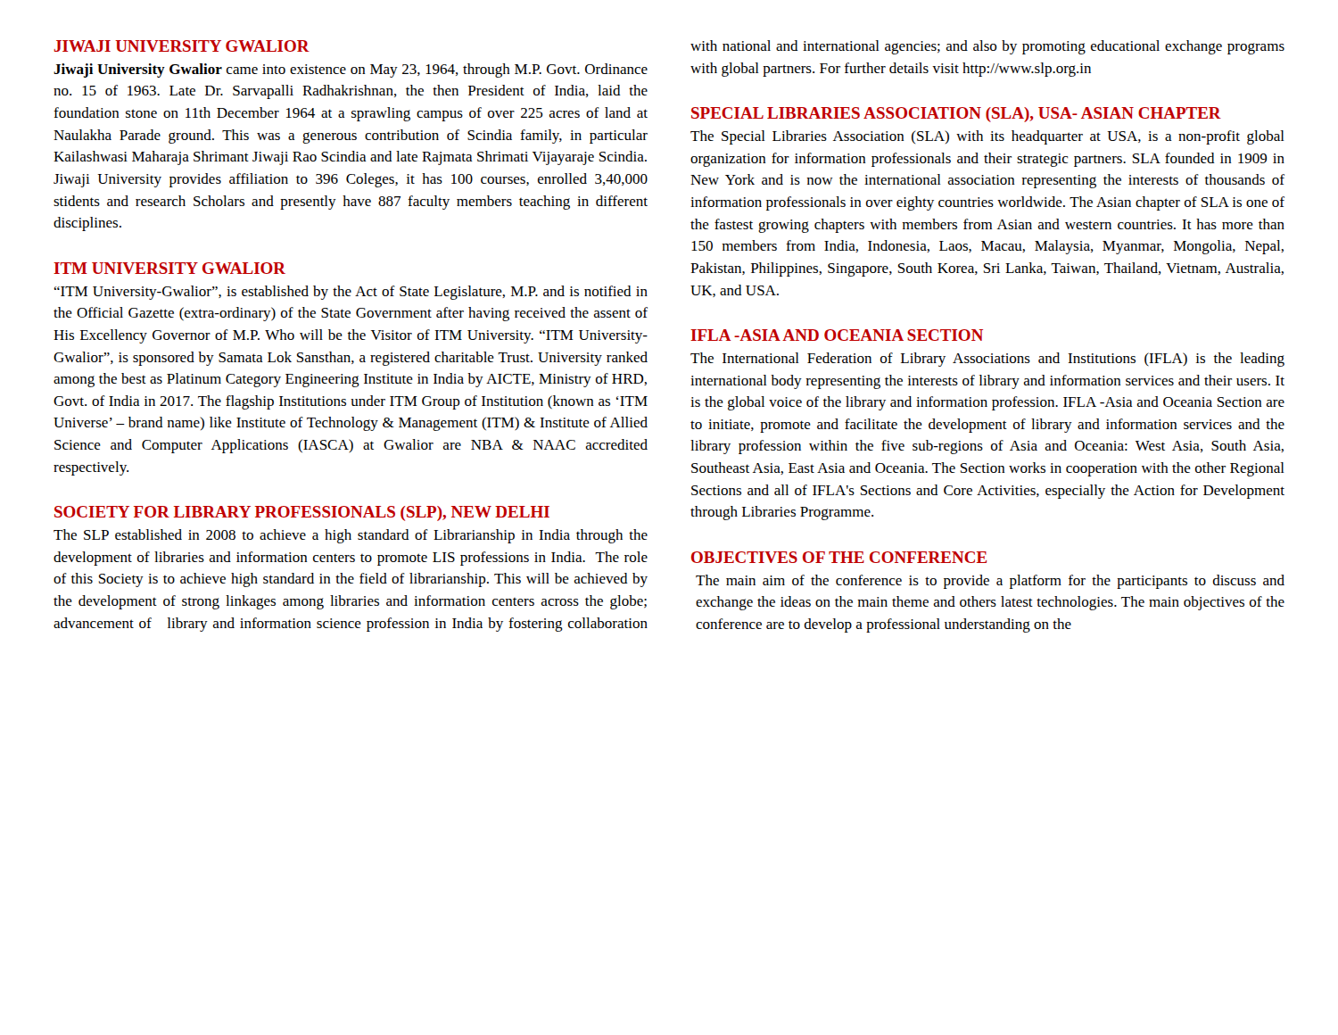JIWAJI UNIVERSITY GWALIOR
Jiwaji University Gwalior came into existence on May 23, 1964, through M.P. Govt. Ordinance no. 15 of 1963. Late Dr. Sarvapalli Radhakrishnan, the then President of India, laid the foundation stone on 11th December 1964 at a sprawling campus of over 225 acres of land at Naulakha Parade ground. This was a generous contribution of Scindia family, in particular Kailashwasi Maharaja Shrimant Jiwaji Rao Scindia and late Rajmata Shrimati Vijayaraje Scindia. Jiwaji University provides affiliation to 396 Coleges, it has 100 courses, enrolled 3,40,000 stidents and research Scholars and presently have 887 faculty members teaching in different disciplines.
ITM UNIVERSITY GWALIOR
“ITM University-Gwalior”, is established by the Act of State Legislature, M.P. and is notified in the Official Gazette (extra-ordinary) of the State Government after having received the assent of His Excellency Governor of M.P. Who will be the Visitor of ITM University. “ITM University-Gwalior”, is sponsored by Samata Lok Sansthan, a registered charitable Trust. University ranked among the best as Platinum Category Engineering Institute in India by AICTE, Ministry of HRD, Govt. of India in 2017. The flagship Institutions under ITM Group of Institution (known as ‘ITM Universe’ – brand name) like Institute of Technology & Management (ITM) & Institute of Allied Science and Computer Applications (IASCA) at Gwalior are NBA & NAAC accredited respectively.
SOCIETY FOR LIBRARY PROFESSIONALS (SLP), NEW DELHI
The SLP established in 2008 to achieve a high standard of Librarianship in India through the development of libraries and information centers to promote LIS professions in India. The role of this Society is to achieve high standard in the field of librarianship. This will be achieved by the development of strong linkages among libraries and information centers across the globe; advancement of library and information science profession in India by fostering collaboration with national and international agencies; and also by promoting educational exchange programs with global partners. For further details visit http://www.slp.org.in
SPECIAL LIBRARIES ASSOCIATION (SLA), USA- ASIAN CHAPTER
The Special Libraries Association (SLA) with its headquarter at USA, is a non-profit global organization for information professionals and their strategic partners. SLA founded in 1909 in New York and is now the international association representing the interests of thousands of information professionals in over eighty countries worldwide. The Asian chapter of SLA is one of the fastest growing chapters with members from Asian and western countries. It has more than 150 members from India, Indonesia, Laos, Macau, Malaysia, Myanmar, Mongolia, Nepal, Pakistan, Philippines, Singapore, South Korea, Sri Lanka, Taiwan, Thailand, Vietnam, Australia, UK, and USA.
IFLA -ASIA AND OCEANIA SECTION
The International Federation of Library Associations and Institutions (IFLA) is the leading international body representing the interests of library and information services and their users. It is the global voice of the library and information profession. IFLA -Asia and Oceania Section are to initiate, promote and facilitate the development of library and information services and the library profession within the five sub-regions of Asia and Oceania: West Asia, South Asia, Southeast Asia, East Asia and Oceania. The Section works in cooperation with the other Regional Sections and all of IFLA's Sections and Core Activities, especially the Action for Development through Libraries Programme.
OBJECTIVES OF THE CONFERENCE
The main aim of the conference is to provide a platform for the participants to discuss and exchange the ideas on the main theme and others latest technologies. The main objectives of the conference are to develop a professional understanding on the